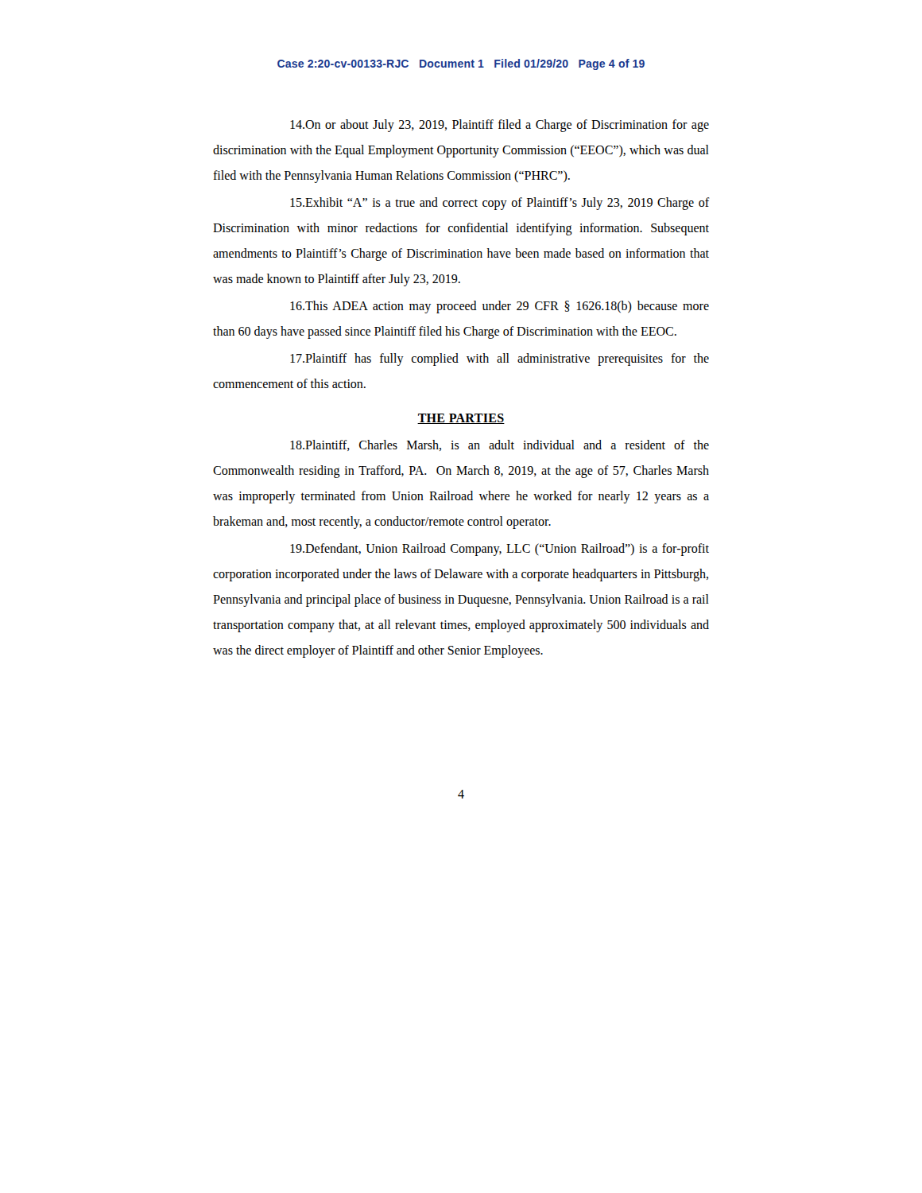Case 2:20-cv-00133-RJC Document 1 Filed 01/29/20 Page 4 of 19
14. On or about July 23, 2019, Plaintiff filed a Charge of Discrimination for age discrimination with the Equal Employment Opportunity Commission (“EEOC”), which was dual filed with the Pennsylvania Human Relations Commission (“PHRC”).
15. Exhibit “A” is a true and correct copy of Plaintiff’s July 23, 2019 Charge of Discrimination with minor redactions for confidential identifying information. Subsequent amendments to Plaintiff’s Charge of Discrimination have been made based on information that was made known to Plaintiff after July 23, 2019.
16. This ADEA action may proceed under 29 CFR § 1626.18(b) because more than 60 days have passed since Plaintiff filed his Charge of Discrimination with the EEOC.
17. Plaintiff has fully complied with all administrative prerequisites for the commencement of this action.
THE PARTIES
18. Plaintiff, Charles Marsh, is an adult individual and a resident of the Commonwealth residing in Trafford, PA. On March 8, 2019, at the age of 57, Charles Marsh was improperly terminated from Union Railroad where he worked for nearly 12 years as a brakeman and, most recently, a conductor/remote control operator.
19. Defendant, Union Railroad Company, LLC (“Union Railroad”) is a for-profit corporation incorporated under the laws of Delaware with a corporate headquarters in Pittsburgh, Pennsylvania and principal place of business in Duquesne, Pennsylvania. Union Railroad is a rail transportation company that, at all relevant times, employed approximately 500 individuals and was the direct employer of Plaintiff and other Senior Employees.
4